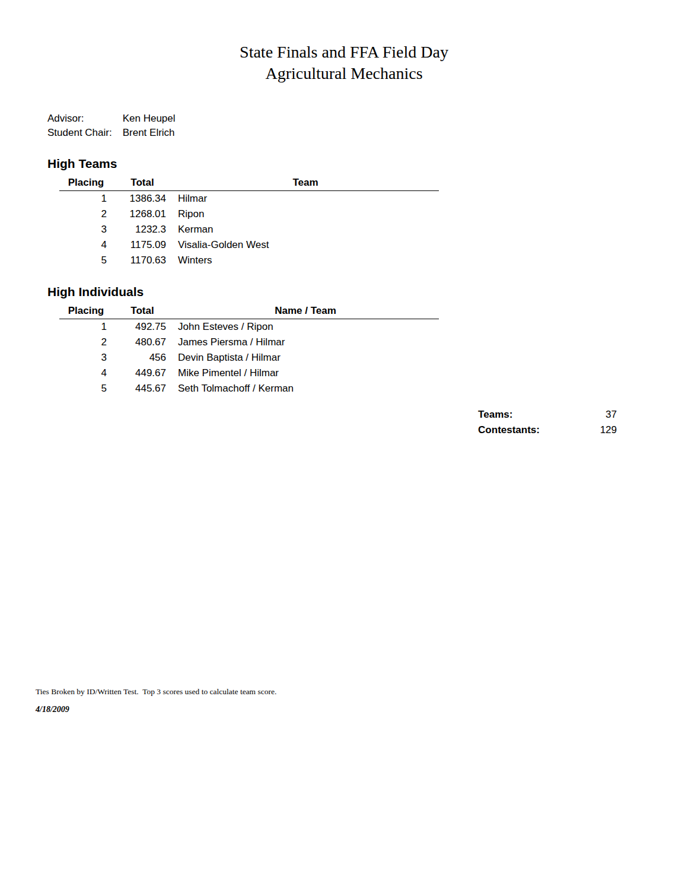State Finals and FFA Field DayAgricultural Mechanics
| Advisor: | Ken Heupel |
| Student Chair: | Brent Elrich |
High Teams
| Placing | Total | Team |
| --- | --- | --- |
| 1 | 1386.34 | Hilmar |
| 2 | 1268.01 | Ripon |
| 3 | 1232.3 | Kerman |
| 4 | 1175.09 | Visalia-Golden West |
| 5 | 1170.63 | Winters |
High Individuals
| Placing | Total | Name / Team |
| --- | --- | --- |
| 1 | 492.75 | John Esteves / Ripon |
| 2 | 480.67 | James Piersma / Hilmar |
| 3 | 456 | Devin Baptista / Hilmar |
| 4 | 449.67 | Mike Pimentel / Hilmar |
| 5 | 445.67 | Seth Tolmachoff / Kerman |
| Teams: | 37 |
| Contestants: | 129 |
Ties Broken by ID/Written Test. Top 3 scores used to calculate team score.
4/18/2009